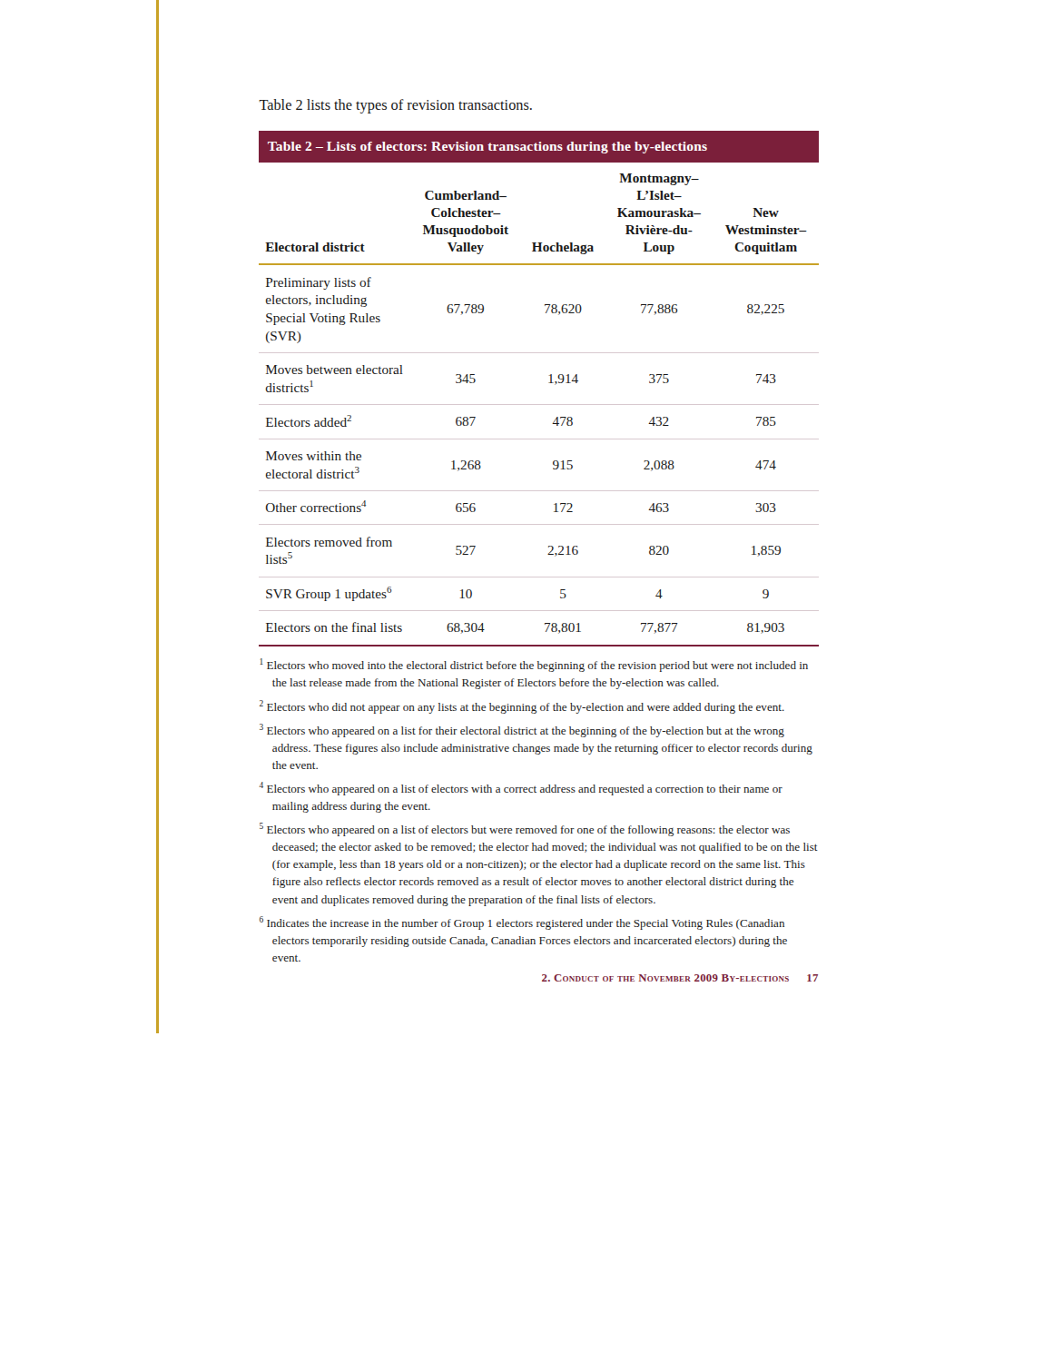Table 2 lists the types of revision transactions.
Table 2 – Lists of electors: Revision transactions during the by-elections
| Electoral district | Cumberland– Colchester– Musquodoboit Valley | Hochelaga | Montmagny– L’Islet– Kamouraska– Rivière-du- Loup | New Westminster– Coquitlam |
| --- | --- | --- | --- | --- |
| Preliminary lists of electors, including Special Voting Rules (SVR) | 67,789 | 78,620 | 77,886 | 82,225 |
| Moves between electoral districts 1 | 345 | 1,914 | 375 | 743 |
| Electors added 2 | 687 | 478 | 432 | 785 |
| Moves within the electoral district 3 | 1,268 | 915 | 2,088 | 474 |
| Other corrections 4 | 656 | 172 | 463 | 303 |
| Electors removed from lists 5 | 527 | 2,216 | 820 | 1,859 |
| SVR Group 1 updates 6 | 10 | 5 | 4 | 9 |
| Electors on the final lists | 68,304 | 78,801 | 77,877 | 81,903 |
1 Electors who moved into the electoral district before the beginning of the revision period but were not included in the last release made from the National Register of Electors before the by-election was called.
2 Electors who did not appear on any lists at the beginning of the by-election and were added during the event.
3 Electors who appeared on a list for their electoral district at the beginning of the by-election but at the wrong address. These figures also include administrative changes made by the returning officer to elector records during the event.
4 Electors who appeared on a list of electors with a correct address and requested a correction to their name or mailing address during the event.
5 Electors who appeared on a list of electors but were removed for one of the following reasons: the elector was deceased; the elector asked to be removed; the elector had moved; the individual was not qualified to be on the list (for example, less than 18 years old or a non-citizen); or the elector had a duplicate record on the same list. This figure also reflects elector records removed as a result of elector moves to another electoral district during the event and duplicates removed during the preparation of the final lists of electors.
6 Indicates the increase in the number of Group 1 electors registered under the Special Voting Rules (Canadian electors temporarily residing outside Canada, Canadian Forces electors and incarcerated electors) during the event.
2. Conduct of the November 2009 By-elections 17